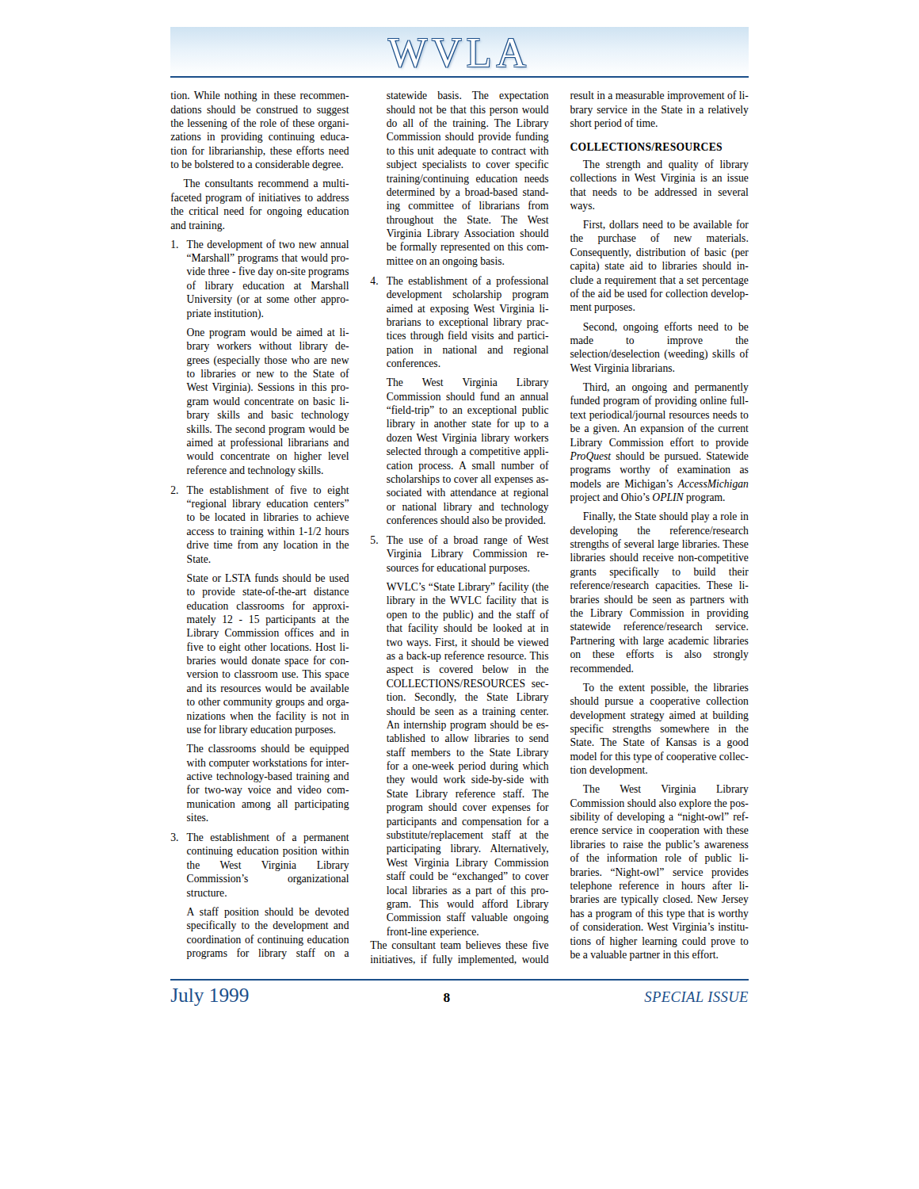WVLA
tion. While nothing in these recommendations should be construed to suggest the lessening of the role of these organizations in providing continuing education for librarianship, these efforts need to be bolstered to a considerable degree.
The consultants recommend a multi-faceted program of initiatives to address the critical need for ongoing education and training.
The development of two new annual “Marshall” programs that would provide three - five day on-site programs of library education at Marshall University (or at some other appropriate institution).
One program would be aimed at library workers without library degrees (especially those who are new to libraries or new to the State of West Virginia). Sessions in this program would concentrate on basic library skills and basic technology skills. The second program would be aimed at professional librarians and would concentrate on higher level reference and technology skills.
The establishment of five to eight “regional library education centers” to be located in libraries to achieve access to training within 1-1/2 hours drive time from any location in the State.
State or LSTA funds should be used to provide state-of-the-art distance education classrooms for approximately 12 - 15 participants at the Library Commission offices and in five to eight other locations. Host libraries would donate space for conversion to classroom use. This space and its resources would be available to other community groups and organizations when the facility is not in use for library education purposes.
The classrooms should be equipped with computer workstations for interactive technology-based training and for two-way voice and video communication among all participating sites.
The establishment of a permanent continuing education position within the West Virginia Library Commission’s organizational structure.
A staff position should be devoted specifically to the development and coordination of continuing education programs for library staff on a statewide basis. The expectation should not be that this person would do all of the training. The Library Commission should provide funding to this unit adequate to contract with subject specialists to cover specific training/continuing education needs determined by a broad-based standing committee of librarians from throughout the State. The West Virginia Library Association should be formally represented on this committee on an ongoing basis.
The establishment of a professional development scholarship program aimed at exposing West Virginia librarians to exceptional library practices through field visits and participation in national and regional conferences.
The West Virginia Library Commission should fund an annual “field-trip” to an exceptional public library in another state for up to a dozen West Virginia library workers selected through a competitive application process. A small number of scholarships to cover all expenses associated with attendance at regional or national library and technology conferences should also be provided.
The use of a broad range of West Virginia Library Commission resources for educational purposes.
WVLC’s “State Library” facility (the library in the WVLC facility that is open to the public) and the staff of that facility should be looked at in two ways. First, it should be viewed as a back-up reference resource. This aspect is covered below in the COLLECTIONS/RESOURCES section. Secondly, the State Library should be seen as a training center. An internship program should be established to allow libraries to send staff members to the State Library for a one-week period during which they would work side-by-side with State Library reference staff. The program should cover expenses for participants and compensation for a substitute/replacement staff at the participating library. Alternatively, West Virginia Library Commission staff could be “exchanged” to cover local libraries as a part of this program. This would afford Library Commission staff valuable ongoing front-line experience.
The consultant team believes these five initiatives, if fully implemented, would result in a measurable improvement of library service in the State in a relatively short period of time.
COLLECTIONS/RESOURCES
The strength and quality of library collections in West Virginia is an issue that needs to be addressed in several ways.
First, dollars need to be available for the purchase of new materials. Consequently, distribution of basic (per capita) state aid to libraries should include a requirement that a set percentage of the aid be used for collection development purposes.
Second, ongoing efforts need to be made to improve the selection/deselection (weeding) skills of West Virginia librarians.
Third, an ongoing and permanently funded program of providing online full-text periodical/journal resources needs to be a given. An expansion of the current Library Commission effort to provide ProQuest should be pursued. Statewide programs worthy of examination as models are Michigan’s AccessMichigan project and Ohio’s OPLIN program.
Finally, the State should play a role in developing the reference/research strengths of several large libraries. These libraries should receive non-competitive grants specifically to build their reference/research capacities. These libraries should be seen as partners with the Library Commission in providing statewide reference/research service. Partnering with large academic libraries on these efforts is also strongly recommended.
To the extent possible, the libraries should pursue a cooperative collection development strategy aimed at building specific strengths somewhere in the State. The State of Kansas is a good model for this type of cooperative collection development.
The West Virginia Library Commission should also explore the possibility of developing a “night-owl” reference service in cooperation with these libraries to raise the public’s awareness of the information role of public libraries. “Night-owl” service provides telephone reference in hours after libraries are typically closed. New Jersey has a program of this type that is worthy of consideration. West Virginia’s institutions of higher learning could prove to be a valuable partner in this effort.
July 1999
8
SPECIAL ISSUE